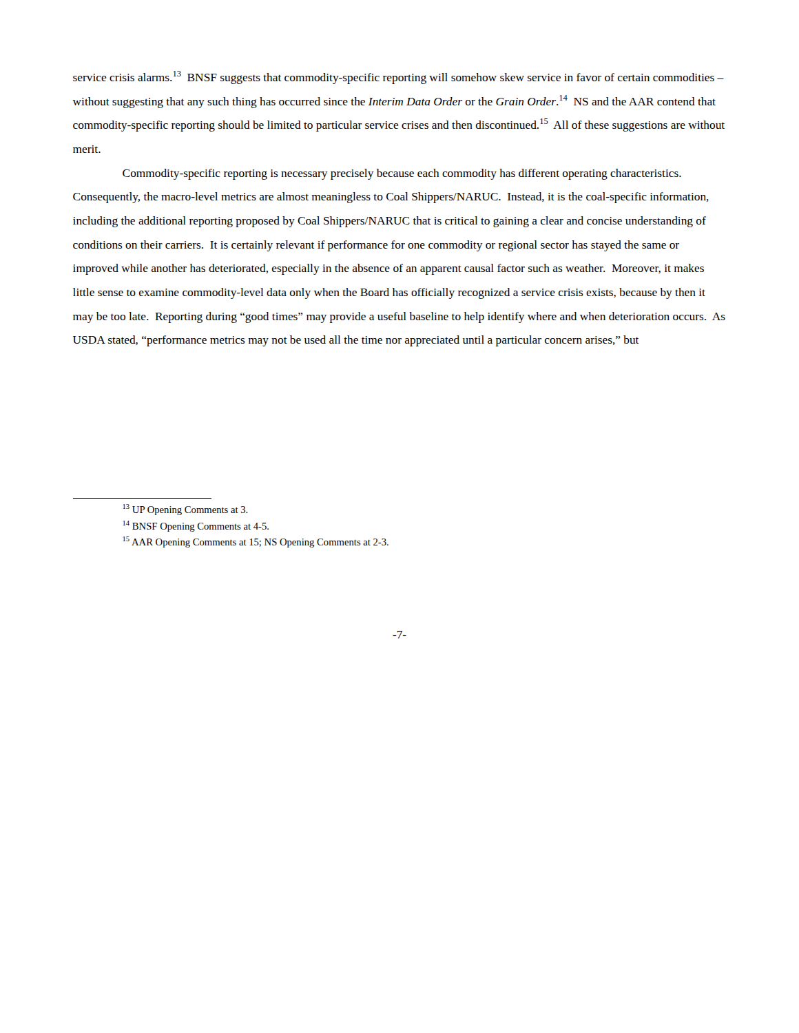service crisis alarms.13 BNSF suggests that commodity-specific reporting will somehow skew service in favor of certain commodities – without suggesting that any such thing has occurred since the Interim Data Order or the Grain Order.14 NS and the AAR contend that commodity-specific reporting should be limited to particular service crises and then discontinued.15 All of these suggestions are without merit.
Commodity-specific reporting is necessary precisely because each commodity has different operating characteristics. Consequently, the macro-level metrics are almost meaningless to Coal Shippers/NARUC. Instead, it is the coal-specific information, including the additional reporting proposed by Coal Shippers/NARUC that is critical to gaining a clear and concise understanding of conditions on their carriers. It is certainly relevant if performance for one commodity or regional sector has stayed the same or improved while another has deteriorated, especially in the absence of an apparent causal factor such as weather. Moreover, it makes little sense to examine commodity-level data only when the Board has officially recognized a service crisis exists, because by then it may be too late. Reporting during “good times” may provide a useful baseline to help identify where and when deterioration occurs. As USDA stated, “performance metrics may not be used all the time nor appreciated until a particular concern arises,” but
13 UP Opening Comments at 3.
14 BNSF Opening Comments at 4-5.
15 AAR Opening Comments at 15; NS Opening Comments at 2-3.
-7-